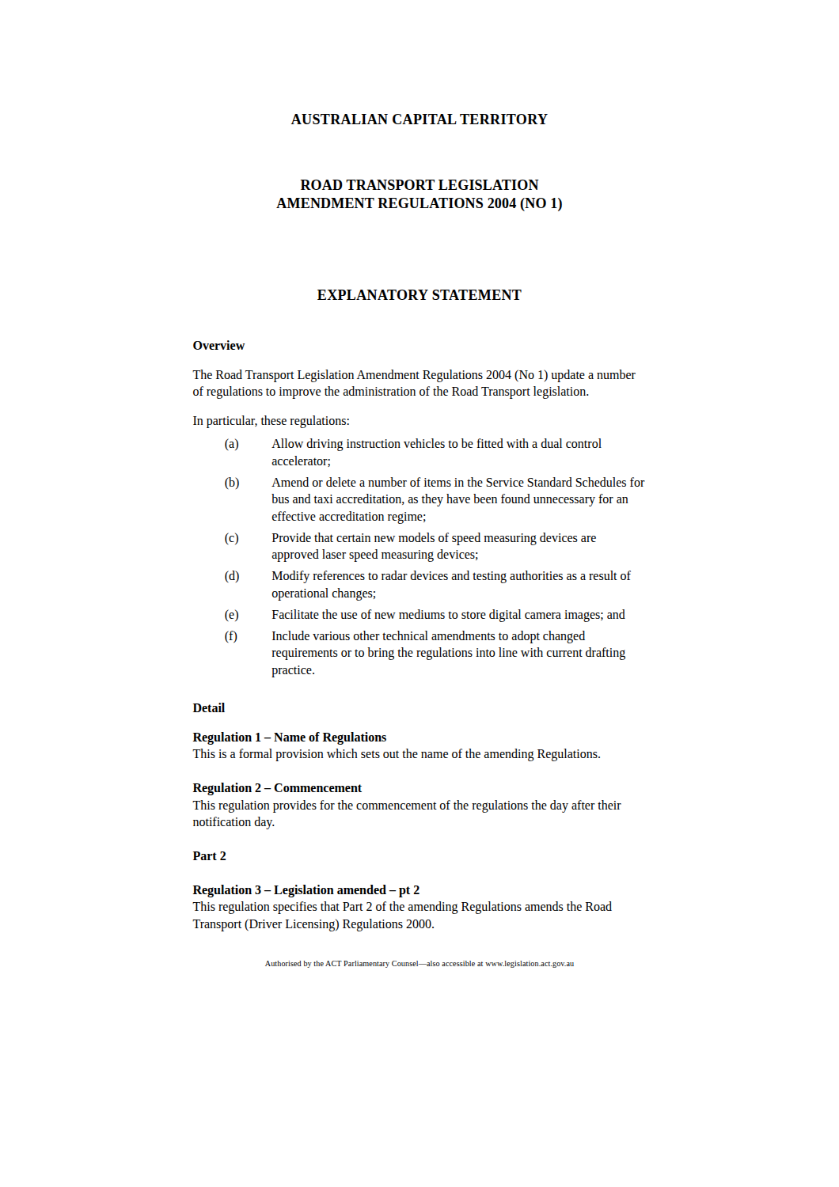AUSTRALIAN CAPITAL TERRITORY
ROAD TRANSPORT LEGISLATION
AMENDMENT REGULATIONS 2004 (NO 1)
EXPLANATORY STATEMENT
Overview
The Road Transport Legislation Amendment Regulations 2004 (No 1) update a number of regulations to improve the administration of the Road Transport legislation.
In particular, these regulations:
| (a) | Allow driving instruction vehicles to be fitted with a dual control accelerator; |
| (b) | Amend or delete a number of items in the Service Standard Schedules for bus and taxi accreditation, as they have been found unnecessary for an effective accreditation regime; |
| (c) | Provide that certain new models of speed measuring devices are approved laser speed measuring devices; |
| (d) | Modify references to radar devices and testing authorities as a result of operational changes; |
| (e) | Facilitate the use of new mediums to store digital camera images; and |
| (f) | Include various other technical amendments to adopt changed requirements or to bring the regulations into line with current drafting practice. |
Detail
Regulation 1 – Name of Regulations
This is a formal provision which sets out the name of the amending Regulations.
Regulation 2 – Commencement
This regulation provides for the commencement of the regulations the day after their notification day.
Part 2
Regulation 3 – Legislation amended – pt 2
This regulation specifies that Part 2 of the amending Regulations amends the Road Transport (Driver Licensing) Regulations 2000.
Authorised by the ACT Parliamentary Counsel—also accessible at www.legislation.act.gov.au